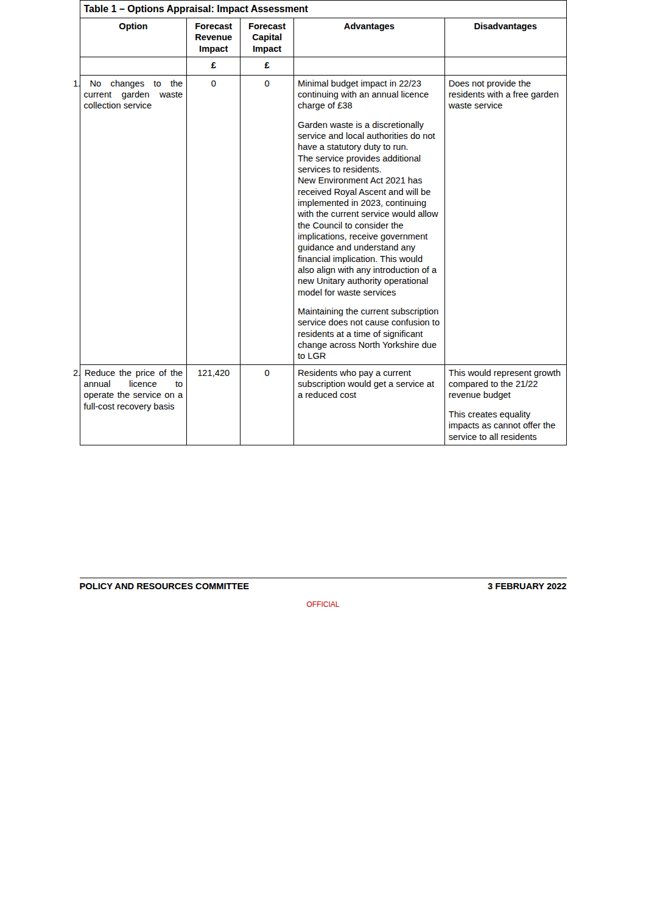| Table 1 – Options Appraisal: Impact Assessment |
| Option | Forecast Revenue Impact | Forecast Capital Impact | Advantages | Disadvantages |
| | £ | £ | | |
| 1. No changes to the current garden waste collection service | 0 | 0 | Minimal budget impact in 22/23 continuing with an annual licence charge of £38 Garden waste is a discretionally service and local authorities do not have a statutory duty to run. The service provides additional services to residents. New Environment Act 2021 has received Royal Ascent and will be implemented in 2023, continuing with the current service would allow the Council to consider the implications, receive government guidance and understand any financial implication. This would also align with any introduction of a new Unitary authority operational model for waste services Maintaining the current subscription service does not cause confusion to residents at a time of significant change across North Yorkshire due to LGR | Does not provide the residents with a free garden waste service |
| 2. Reduce the price of the annual licence to operate the service on a full-cost recovery basis | 121,420 | 0 | Residents who pay a current subscription would get a service at a reduced cost | This would represent growth compared to the 21/22 revenue budget This creates equality impacts as cannot offer the service to all residents |
POLICY AND RESOURCES COMMITTEE 3 FEBRUARY 2022
OFFICIAL